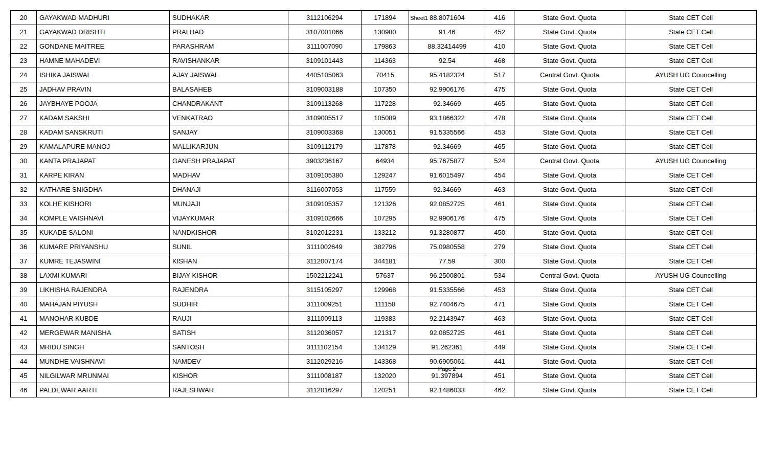| 20 | GAYAKWAD MADHURI | SUDHAKAR | 3112106294 | 171894 | 88.8071604 Sheet1 | 416 | State Govt. Quota | State CET Cell |
| 21 | GAYAKWAD DRISHTI | PRALHAD | 3107001066 | 130980 | 91.46 | 452 | State Govt. Quota | State CET Cell |
| 22 | GONDANE MAITREE | PARASHRAM | 3111007090 | 179863 | 88.32414499 | 410 | State Govt. Quota | State CET Cell |
| 23 | HAMNE MAHADEVI | RAVISHANKAR | 3109101443 | 114363 | 92.54 | 468 | State Govt. Quota | State CET Cell |
| 24 | ISHIKA JAISWAL | AJAY JAISWAL | 4405105063 | 70415 | 95.4182324 | 517 | Central Govt. Quota | AYUSH UG Councelling |
| 25 | JADHAV PRAVIN | BALASAHEB | 3109003188 | 107350 | 92.9906176 | 475 | State Govt. Quota | State CET Cell |
| 26 | JAYBHAYE POOJA | CHANDRAKANT | 3109113268 | 117228 | 92.34669 | 465 | State Govt. Quota | State CET Cell |
| 27 | KADAM SAKSHI | VENKATRAO | 3109005517 | 105089 | 93.1866322 | 478 | State Govt. Quota | State CET Cell |
| 28 | KADAM SANSKRUTI | SANJAY | 3109003368 | 130051 | 91.5335566 | 453 | State Govt. Quota | State CET Cell |
| 29 | KAMALAPURE MANOJ | MALLIKARJUN | 3109112179 | 117878 | 92.34669 | 465 | State Govt. Quota | State CET Cell |
| 30 | KANTA PRAJAPAT | GANESH PRAJAPAT | 3903236167 | 64934 | 95.7675877 | 524 | Central Govt. Quota | AYUSH UG Councelling |
| 31 | KARPE KIRAN | MADHAV | 3109105380 | 129247 | 91.6015497 | 454 | State Govt. Quota | State CET Cell |
| 32 | KATHARE SNIGDHA | DHANAJI | 3116007053 | 117559 | 92.34669 | 463 | State Govt. Quota | State CET Cell |
| 33 | KOLHE KISHORI | MUNJAJI | 3109105357 | 121326 | 92.0852725 | 461 | State Govt. Quota | State CET Cell |
| 34 | KOMPLE VAISHNAVI | VIJAYKUMAR | 3109102666 | 107295 | 92.9906176 | 475 | State Govt. Quota | State CET Cell |
| 35 | KUKADE SALONI | NANDKISHOR | 3102012231 | 133212 | 91.3280877 | 450 | State Govt. Quota | State CET Cell |
| 36 | KUMARE PRIYANSHU | SUNIL | 3111002649 | 382796 | 75.0980558 | 279 | State Govt. Quota | State CET Cell |
| 37 | KUMRE TEJASWINI | KISHAN | 3112007174 | 344181 | 77.59 | 300 | State Govt. Quota | State CET Cell |
| 38 | LAXMI KUMARI | BIJAY KISHOR | 1502212241 | 57637 | 96.2500801 | 534 | Central Govt. Quota | AYUSH UG Councelling |
| 39 | LIKHISHA RAJENDRA | RAJENDRA | 3115105297 | 129968 | 91.5335566 | 453 | State Govt. Quota | State CET Cell |
| 40 | MAHAJAN PIYUSH | SUDHIR | 3111009251 | 111158 | 92.7404675 | 471 | State Govt. Quota | State CET Cell |
| 41 | MANOHAR KUBDE | RAUJI | 3111009113 | 119383 | 92.2143947 | 463 | State Govt. Quota | State CET Cell |
| 42 | MERGEWAR MANISHA | SATISH | 3112036057 | 121317 | 92.0852725 | 461 | State Govt. Quota | State CET Cell |
| 43 | MRIDU SINGH | SANTOSH | 3111102154 | 134129 | 91.262361 | 449 | State Govt. Quota | State CET Cell |
| 44 | MUNDHE VAISHNAVI | NAMDEV | 3112029216 | 143368 | 90.6905061 | 441 | State Govt. Quota | State CET Cell |
| 45 | NILGILWAR MRUNMAI | KISHOR | 3111008187 | 132020 | Page 2 91.397894 | 451 | State Govt. Quota | State CET Cell |
| 46 | PALDEWAR AARTI | RAJESHWAR | 3112016297 | 120251 | 92.1486033 | 462 | State Govt. Quota | State CET Cell |